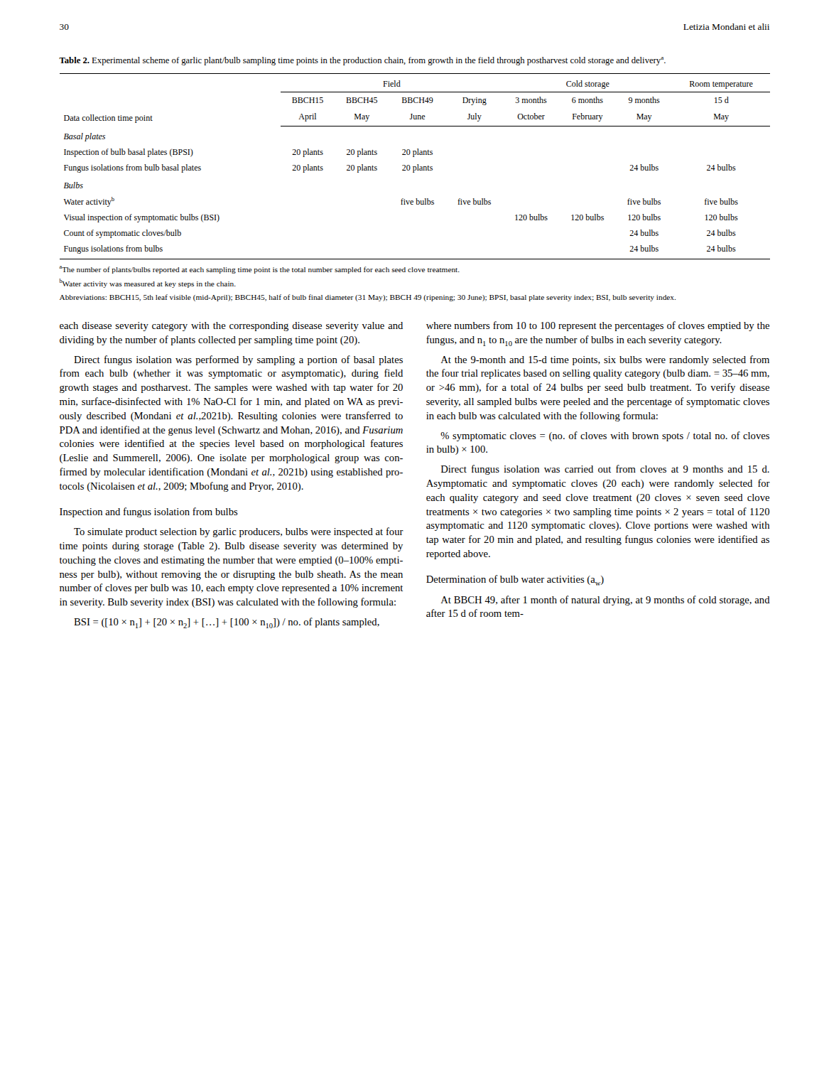30 Letizia Mondani et alii
Table 2. Experimental scheme of garlic plant/bulb sampling time points in the production chain, from growth in the field through postharvest cold storage and deliverya.
| Data collection time point | Field | Cold storage | Room temperature |
| --- | --- | --- | --- |
| BBCH15 | BBCH45 | BBCH49 | Drying | 3 months | 6 months | 9 months | 15 d |
| April | May | June | July | October | February | May | May |
| Basal plates |
| Inspection of bulb basal plates (BPSI) | 20 plants | 20 plants | 20 plants | | | | | |
| Fungus isolations from bulb basal plates | 20 plants | 20 plants | 20 plants | | | | 24 bulbs | 24 bulbs |
| Bulbs |
| Water activity b | | | five bulbs | five bulbs | | | five bulbs | five bulbs |
| Visual inspection of symptomatic bulbs (BSI) | | | | | 120 bulbs | 120 bulbs | 120 bulbs | 120 bulbs |
| Count of symptomatic cloves/bulb | | | | | | | 24 bulbs | 24 bulbs |
| Fungus isolations from bulbs | | | | | | | 24 bulbs | 24 bulbs |
aThe number of plants/bulbs reported at each sampling time point is the total number sampled for each seed clove treatment.
bWater activity was measured at key steps in the chain.
Abbreviations: BBCH15, 5th leaf visible (mid-April); BBCH45, half of bulb final diameter (31 May); BBCH 49 (ripening; 30 June); BPSI, basal plate severity index; BSI, bulb severity index.
each disease severity category with the corresponding disease severity value and dividing by the number of plants collected per sampling time point (20).
Direct fungus isolation was performed by sampling a portion of basal plates from each bulb (whether it was symptomatic or asymptomatic), during field growth stages and postharvest. The samples were washed with tap water for 20 min, surface-disinfected with 1% NaO-Cl for 1 min, and plated on WA as previously described (Mondani et al.,2021b). Resulting colonies were transferred to PDA and identified at the genus level (Schwartz and Mohan, 2016), and Fusarium colonies were identified at the species level based on morphological features (Leslie and Summerell, 2006). One isolate per morphological group was confirmed by molecular identification (Mondani et al., 2021b) using established protocols (Nicolaisen et al., 2009; Mbofung and Pryor, 2010).
Inspection and fungus isolation from bulbs
To simulate product selection by garlic producers, bulbs were inspected at four time points during storage (Table 2). Bulb disease severity was determined by touching the cloves and estimating the number that were emptied (0–100% emptiness per bulb), without removing the or disrupting the bulb sheath. As the mean number of cloves per bulb was 10, each empty clove represented a 10% increment in severity. Bulb severity index (BSI) was calculated with the following formula:
BSI = ([10 × n1] + [20 × n2] + […] + [100 × n10]) / no. of plants sampled,
where numbers from 10 to 100 represent the percentages of cloves emptied by the fungus, and n1 to n10 are the number of bulbs in each severity category.
At the 9-month and 15-d time points, six bulbs were randomly selected from the four trial replicates based on selling quality category (bulb diam. = 35–46 mm, or >46 mm), for a total of 24 bulbs per seed bulb treatment. To verify disease severity, all sampled bulbs were peeled and the percentage of symptomatic cloves in each bulb was calculated with the following formula:
% symptomatic cloves = (no. of cloves with brown spots / total no. of cloves in bulb) × 100.
Direct fungus isolation was carried out from cloves at 9 months and 15 d. Asymptomatic and symptomatic cloves (20 each) were randomly selected for each quality category and seed clove treatment (20 cloves × seven seed clove treatments × two categories × two sampling time points × 2 years = total of 1120 asymptomatic and 1120 symptomatic cloves). Clove portions were washed with tap water for 20 min and plated, and resulting fungus colonies were identified as reported above.
Determination of bulb water activities (aw)
At BBCH 49, after 1 month of natural drying, at 9 months of cold storage, and after 15 d of room tem-